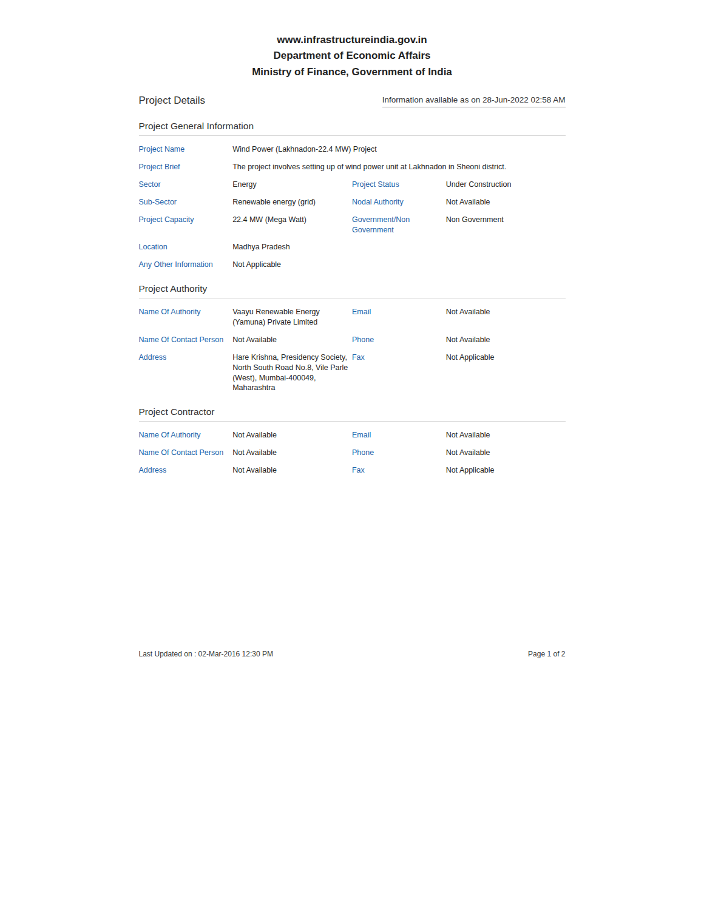www.infrastructureindia.gov.in
Department of Economic Affairs
Ministry of Finance, Government of India
Project Details
Information available as on 28-Jun-2022 02:58 AM
Project General Information
| Project Name | Wind Power (Lakhnadon-22.4 MW) Project |
| Project Brief | The project involves setting up of wind power unit at Lakhnadon in Sheoni district. |
| Sector | Energy | Project Status | Under Construction |
| Sub-Sector | Renewable energy (grid) | Nodal Authority | Not Available |
| Project Capacity | 22.4 MW (Mega Watt) | Government/Non Government | Non Government |
| Location | Madhya Pradesh | | |
| Any Other Information | Not Applicable | | |
Project Authority
| Name Of Authority | Vaayu Renewable Energy (Yamuna) Private Limited | Email | Not Available |
| Name Of Contact Person | Not Available | Phone | Not Available |
| Address | Hare Krishna, Presidency Society, North South Road No.8, Vile Parle (West), Mumbai-400049, Maharashtra | Fax | Not Applicable |
Project Contractor
| Name Of Authority | Not Available | Email | Not Available |
| Name Of Contact Person | Not Available | Phone | Not Available |
| Address | Not Available | Fax | Not Applicable |
Last Updated on : 02-Mar-2016 12:30 PM
Page 1 of 2